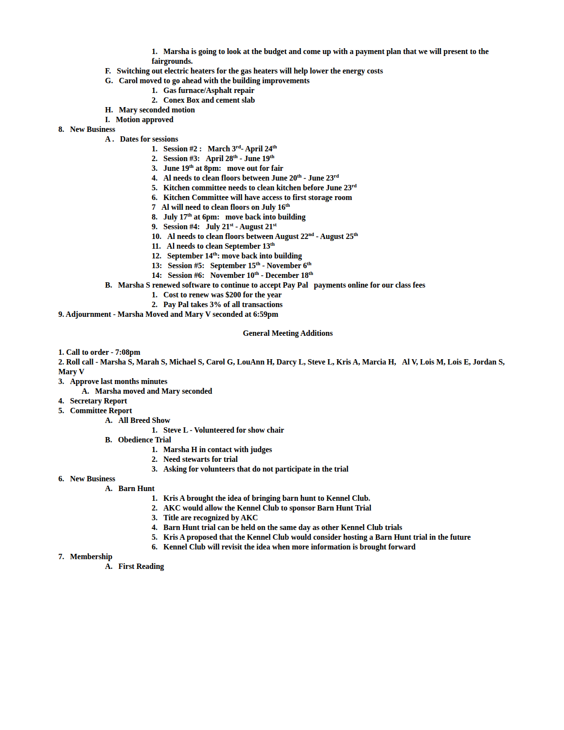1. Marsha is going to look at the budget and come up with a payment plan that we will present to the fairgrounds.
F. Switching out electric heaters for the gas heaters will help lower the energy costs
G. Carol moved to go ahead with the building improvements
1. Gas furnace/Asphalt repair
2. Conex Box and cement slab
H. Mary seconded motion
I. Motion approved
8. New Business
A . Dates for sessions
1. Session #2 : March 3rd- April 24th
2. Session #3: April 28th - June 19th
3. June 19th at 8pm: move out for fair
4. Al needs to clean floors between June 20th - June 23rd
5. Kitchen committee needs to clean kitchen before June 23rd
6. Kitchen Committee will have access to first storage room
7 Al will need to clean floors on July 16th
8. July 17th at 6pm: move back into building
9. Session #4: July 21st - August 21st
10. Al needs to clean floors between August 22nd - August 25th
11. Al needs to clean September 13th
12. September 14th: move back into building
13: Session #5: September 15th - November 6th
14: Session #6: November 10th - December 18th
B. Marsha S renewed software to continue to accept Pay Pal payments online for our class fees
1. Cost to renew was $200 for the year
2. Pay Pal takes 3% of all transactions
9. Adjournment - Marsha Moved and Mary V seconded at 6:59pm
General Meeting Additions
1. Call to order - 7:08pm
2. Roll call - Marsha S, Marah S, Michael S, Carol G, LouAnn H, Darcy L, Steve L, Kris A, Marcia H, Al V, Lois M, Lois E, Jordan S, Mary V
3. Approve last months minutes
A. Marsha moved and Mary seconded
4. Secretary Report
5. Committee Report
A. All Breed Show
1. Steve L - Volunteered for show chair
B. Obedience Trial
1. Marsha H in contact with judges
2. Need stewarts for trial
3. Asking for volunteers that do not participate in the trial
6. New Business
A. Barn Hunt
1. Kris A brought the idea of bringing barn hunt to Kennel Club.
2. AKC would allow the Kennel Club to sponsor Barn Hunt Trial
3. Title are recognized by AKC
4. Barn Hunt trial can be held on the same day as other Kennel Club trials
5. Kris A proposed that the Kennel Club would consider hosting a Barn Hunt trial in the future
6. Kennel Club will revisit the idea when more information is brought forward
7. Membership
A. First Reading